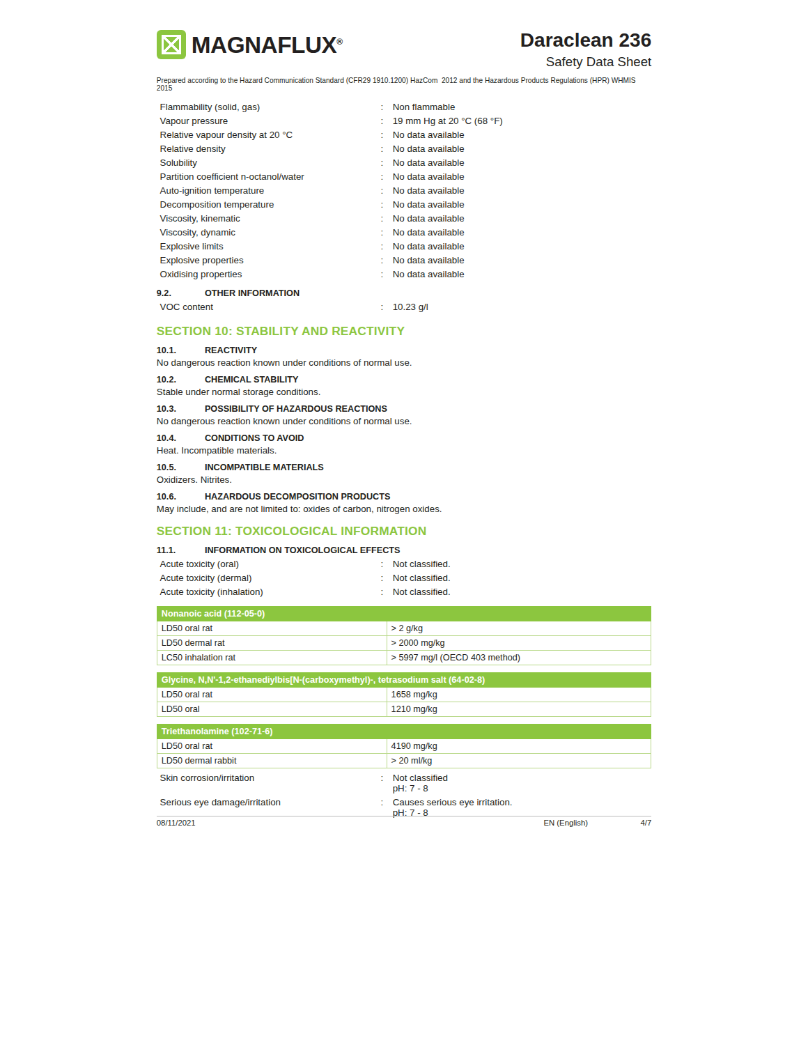MAGNAFLUX®
Daraclean 236
Safety Data Sheet
Prepared according to the Hazard Communication Standard (CFR29 1910.1200) HazCom 2012 and the Hazardous Products Regulations (HPR) WHMIS 2015
| Flammability (solid, gas) | : | Non flammable |
| Vapour pressure | : | 19 mm Hg at 20 °C (68 °F) |
| Relative vapour density at 20 °C | : | No data available |
| Relative density | : | No data available |
| Solubility | : | No data available |
| Partition coefficient n-octanol/water | : | No data available |
| Auto-ignition temperature | : | No data available |
| Decomposition temperature | : | No data available |
| Viscosity, kinematic | : | No data available |
| Viscosity, dynamic | : | No data available |
| Explosive limits | : | No data available |
| Explosive properties | : | No data available |
| Oxidising properties | : | No data available |
9.2. OTHER INFORMATION
| VOC content | : | 10.23 g/l |
SECTION 10: STABILITY AND REACTIVITY
10.1. REACTIVITY
No dangerous reaction known under conditions of normal use.
10.2. CHEMICAL STABILITY
Stable under normal storage conditions.
10.3. POSSIBILITY OF HAZARDOUS REACTIONS
No dangerous reaction known under conditions of normal use.
10.4. CONDITIONS TO AVOID
Heat. Incompatible materials.
10.5. INCOMPATIBLE MATERIALS
Oxidizers. Nitrites.
10.6. HAZARDOUS DECOMPOSITION PRODUCTS
May include, and are not limited to: oxides of carbon, nitrogen oxides.
SECTION 11: TOXICOLOGICAL INFORMATION
11.1. INFORMATION ON TOXICOLOGICAL EFFECTS
| Acute toxicity (oral) | : | Not classified. |
| Acute toxicity (dermal) | : | Not classified. |
| Acute toxicity (inhalation) | : | Not classified. |
| Nonanoic acid (112-05-0) |
| --- |
| LD50 oral rat | > 2 g/kg |
| LD50 dermal rat | > 2000 mg/kg |
| LC50 inhalation rat | > 5997 mg/l (OECD 403 method) |
| Glycine, N,N'-1,2-ethanediylbis[N-(carboxymethyl)-, tetrasodium salt (64-02-8) |
| --- |
| LD50 oral rat | 1658 mg/kg |
| LD50 oral | 1210 mg/kg |
| Triethanolamine (102-71-6) |
| --- |
| LD50 oral rat | 4190 mg/kg |
| LD50 dermal rabbit | > 20 ml/kg |
| Skin corrosion/irritation | : | Not classified pH: 7 - 8 |
| Serious eye damage/irritation | : | Causes serious eye irritation. pH: 7 - 8 |
08/11/2021
EN (English)
4/7